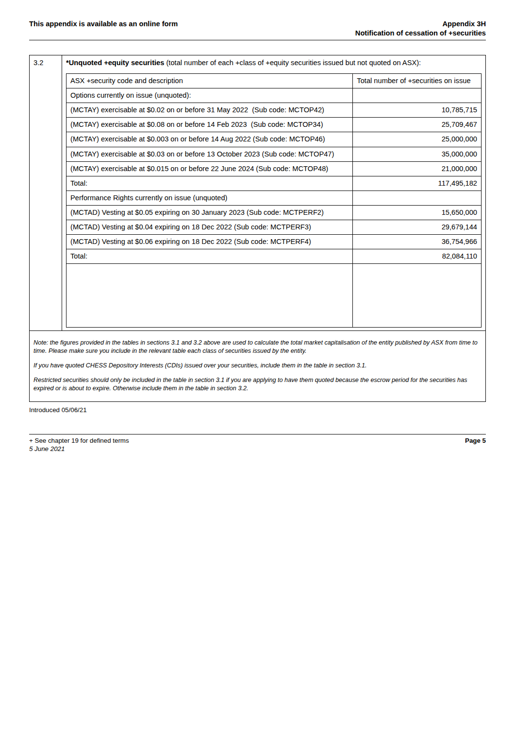This appendix is available as an online form
Appendix 3H
Notification of cessation of +securities
| 3.2 | *Unquoted +equity securities (total number of each +class of +equity securities issued but not quoted on ASX): / ASX +security code and description / Total number of +securities on issue / / --- / --- / / Options currently on issue (unquoted): / / / (MCTAY) exercisable at $0.02 on or before 31 May 2022 (Sub code: MCTOP42) / 10,785,715 / / (MCTAY) exercisable at $0.08 on or before 14 Feb 2023 (Sub code: MCTOP34) / 25,709,467 / / (MCTAY) exercisable at $0.003 on or before 14 Aug 2022 (Sub code: MCTOP46) / 25,000,000 / / (MCTAY) exercisable at $0.03 on or before 13 October 2023 (Sub code: MCTOP47) / 35,000,000 / / (MCTAY) exercisable at $0.015 on or before 22 June 2024 (Sub code: MCTOP48) / 21,000,000 / / Total: / 117,495,182 / / Performance Rights currently on issue (unquoted) / / / (MCTAD) Vesting at $0.05 expiring on 30 January 2023 (Sub code: MCTPERF2) / 15,650,000 / / (MCTAD) Vesting at $0.04 expiring on 18 Dec 2022 (Sub code: MCTPERF3) / 29,679,144 / / (MCTAD) Vesting at $0.06 expiring on 18 Dec 2022 (Sub code: MCTPERF4) / 36,754,966 / / Total: / 82,084,110 / |
| Note: the figures provided in the tables in sections 3.1 and 3.2 above are used to calculate the total market capitalisation of the entity published by ASX from time to time. Please make sure you include in the relevant table each class of securities issued by the entity. If you have quoted CHESS Depository Interests (CDIs) issued over your securities, include them in the table in section 3.1. Restricted securities should only be included in the table in section 3.1 if you are applying to have them quoted because the escrow period for the securities has expired or is about to expire. Otherwise include them in the table in section 3.2. |
Introduced 05/06/21
+ See chapter 19 for defined terms
5 June 2021
Page 5